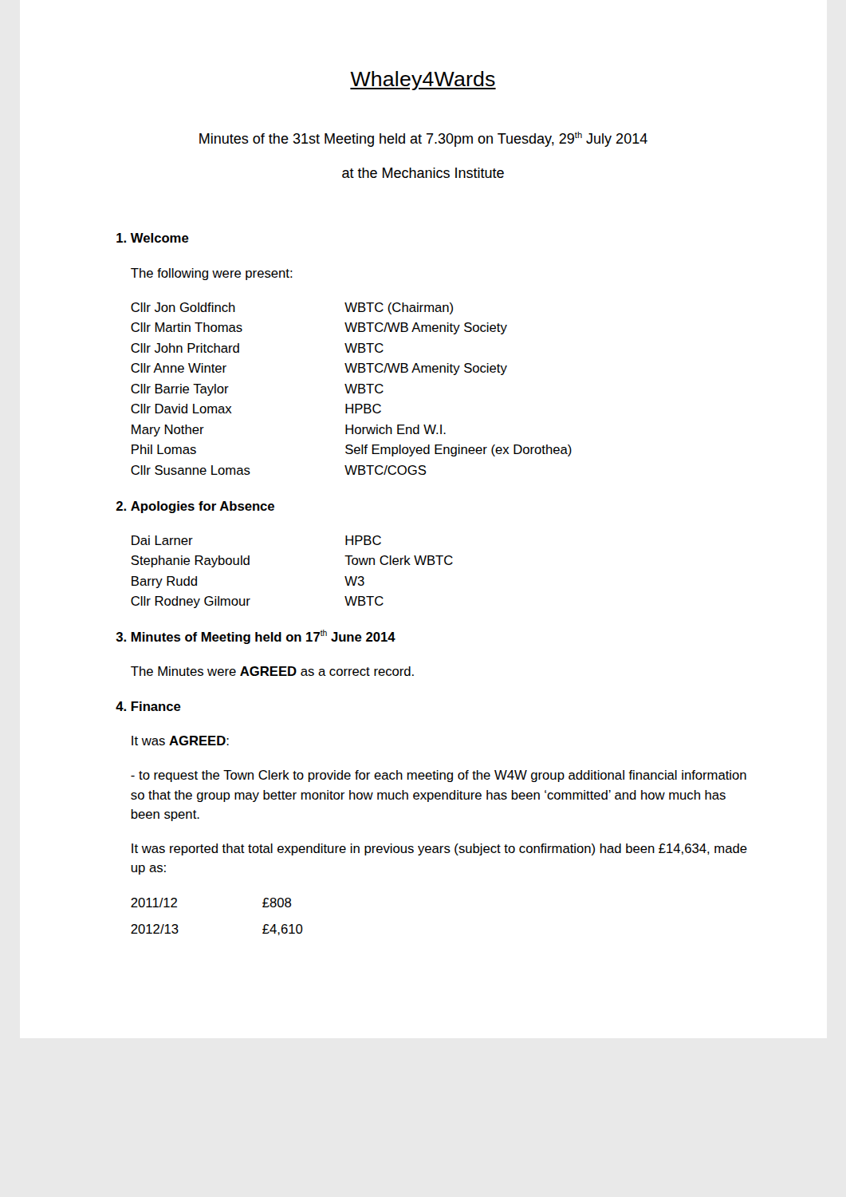Whaley4Wards
Minutes of the 31st Meeting held at 7.30pm on Tuesday, 29th July 2014
at the Mechanics Institute
Welcome
The following were present:
| Cllr Jon Goldfinch | WBTC (Chairman) |
| Cllr Martin Thomas | WBTC/WB Amenity Society |
| Cllr John Pritchard | WBTC |
| Cllr Anne Winter | WBTC/WB Amenity Society |
| Cllr Barrie Taylor | WBTC |
| Cllr David Lomax | HPBC |
| Mary Nother | Horwich End W.I. |
| Phil Lomas | Self Employed Engineer (ex Dorothea) |
| Cllr Susanne Lomas | WBTC/COGS |
Apologies for Absence
| Dai Larner | HPBC |
| Stephanie Raybould | Town Clerk WBTC |
| Barry Rudd | W3 |
| Cllr Rodney Gilmour | WBTC |
Minutes of Meeting held on 17th June 2014
The Minutes were AGREED as a correct record.
Finance
It was AGREED:
- to request the Town Clerk to provide for each meeting of the W4W group additional financial information so that the group may better monitor how much expenditure has been ‘committed’ and how much has been spent.
It was reported that total expenditure in previous years (subject to confirmation) had been £14,634, made up as:
| 2011/12 | £808 |
| 2012/13 | £4,610 |